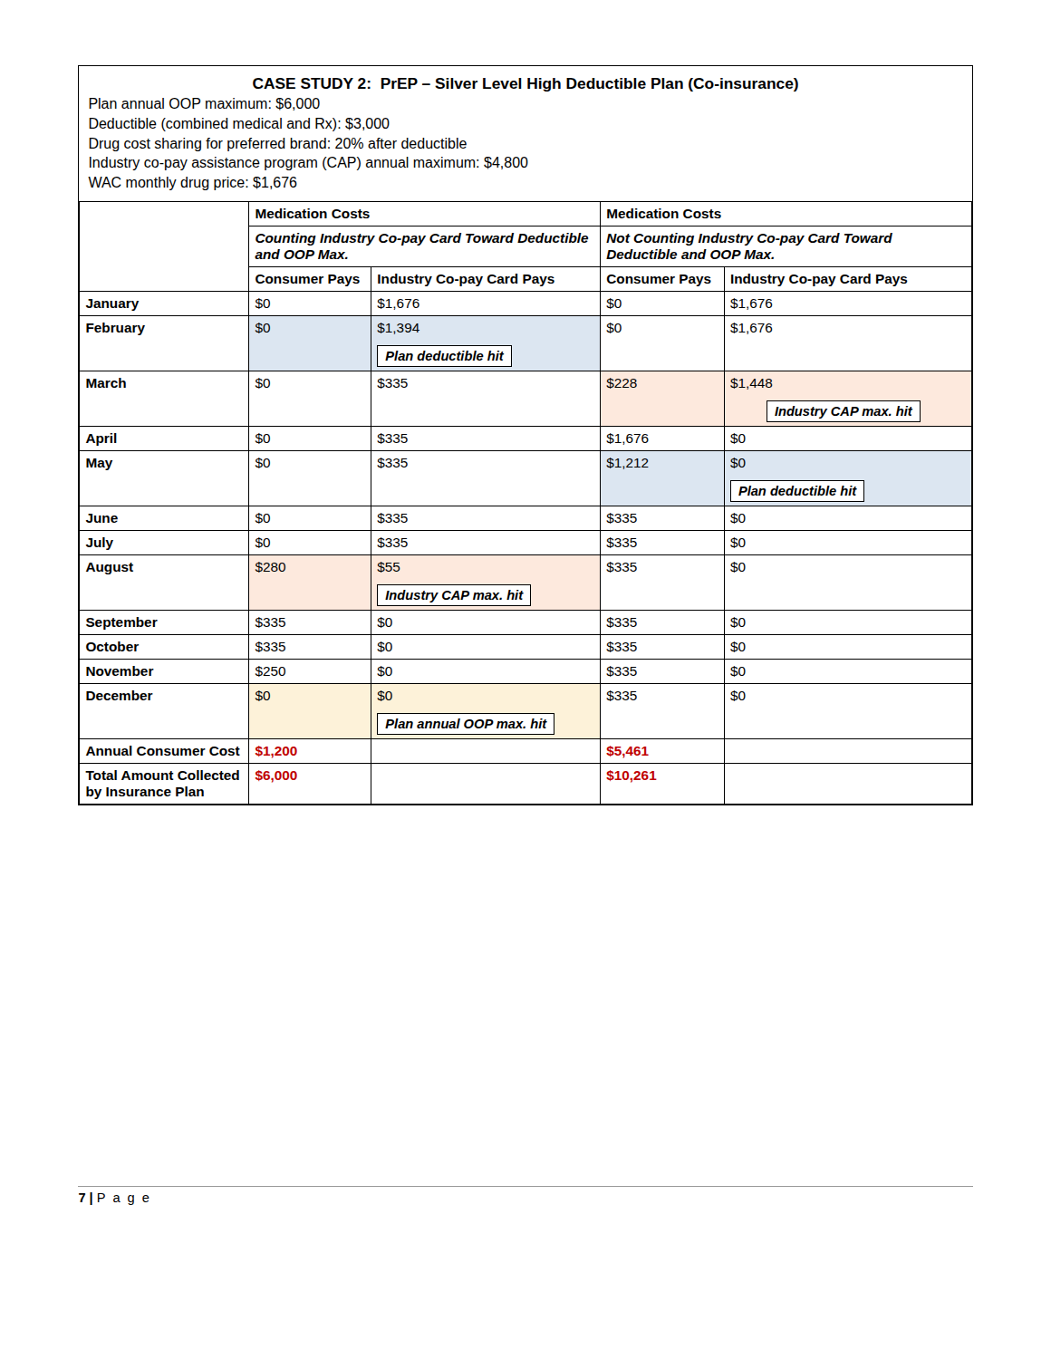CASE STUDY 2: PrEP – Silver Level High Deductible Plan (Co-insurance)
Plan annual OOP maximum: $6,000
Deductible (combined medical and Rx): $3,000
Drug cost sharing for preferred brand: 20% after deductible
Industry co-pay assistance program (CAP) annual maximum: $4,800
WAC monthly drug price: $1,676
| | Medication Costs | Medication Costs |
| --- | --- | --- |
| Counting Industry Co-pay Card Toward Deductible and OOP Max. | Not Counting Industry Co-pay Card Toward Deductible and OOP Max. |
| Consumer Pays | Industry Co-pay Card Pays | Consumer Pays | Industry Co-pay Card Pays |
| January | $0 | $1,676 | $0 | $1,676 |
| February | $0 | $1,394 Plan deductible hit | $0 | $1,676 |
| March | $0 | $335 | $228 | $1,448 Industry CAP max. hit |
| April | $0 | $335 | $1,676 | $0 |
| May | $0 | $335 | $1,212 | $0 Plan deductible hit |
| June | $0 | $335 | $335 | $0 |
| July | $0 | $335 | $335 | $0 |
| August | $280 | $55 Industry CAP max. hit | $335 | $0 |
| September | $335 | $0 | $335 | $0 |
| October | $335 | $0 | $335 | $0 |
| November | $250 | $0 | $335 | $0 |
| December | $0 | $0 Plan annual OOP max. hit | $335 | $0 |
| Annual Consumer Cost | $1,200 | | $5,461 | |
| Total Amount Collected by Insurance Plan | $6,000 | | $10,261 | |
7 | P a g e